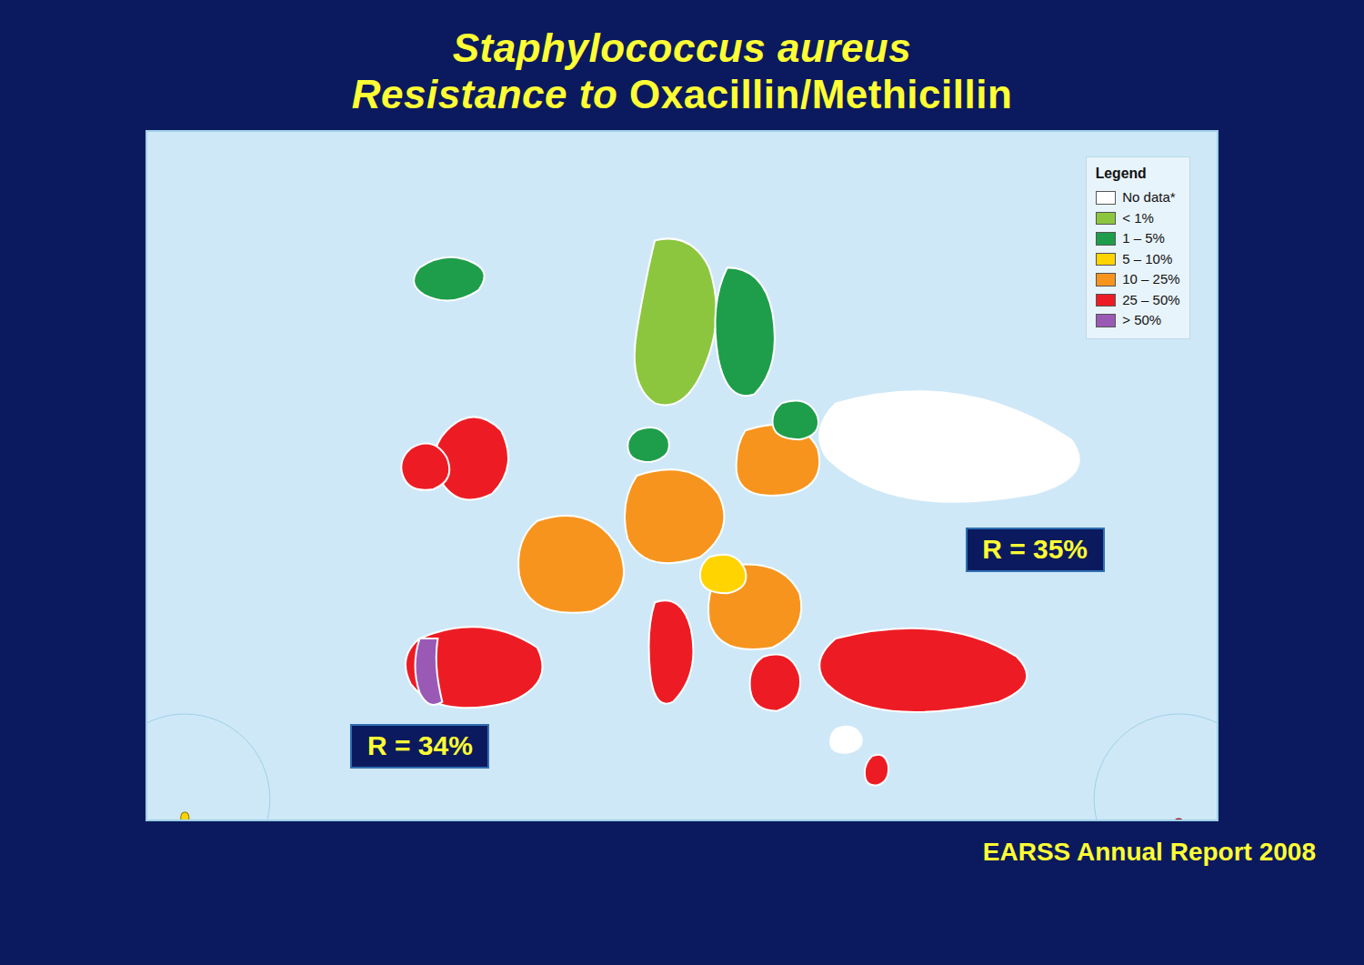Staphylococcus aureus
Resistance to Oxacillin/Methicillin
Legend
No data*
< 1%
1 – 5%
5 – 10%
10 – 25%
25 – 50%
> 50%
R = 35%
R = 34%
LU
MT
EARSS Annual Report 2008